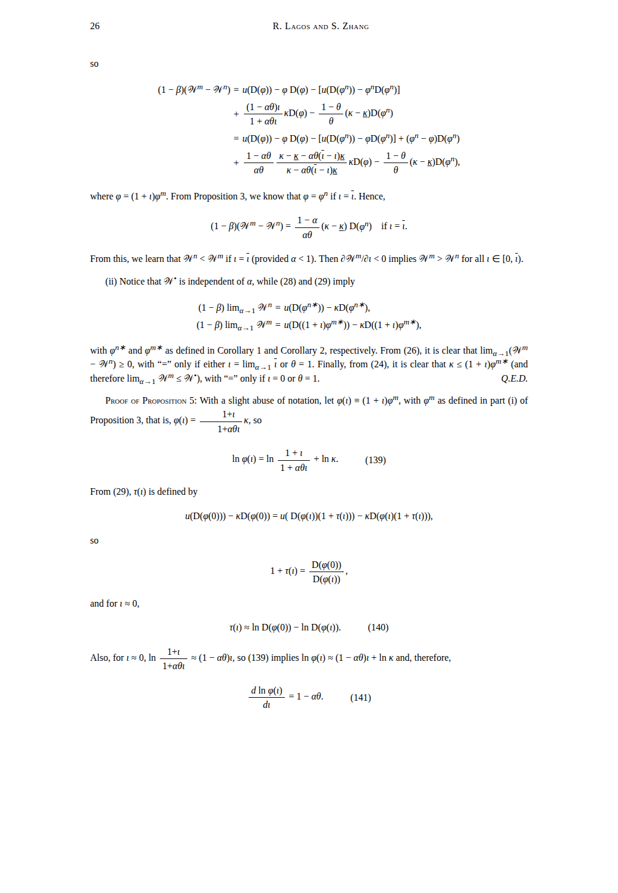26 R. Lagos and S. Zhang
so
(1 − β)(𝒲m − 𝒲n)
=
u(D(φ)) − φ D(φ) − [u(D(φn)) − φn D(φn)]
+
(1 − αθ)ι 1 + αθι κD(φ) − 1 − θ θ(κ − κ)D(φn)
=
u(D(φ)) − φ D(φ) − [u(D(φn)) − φD(φn)] + (φn − φ)D(φn)
+
1 − αθ αθ κ − κ − αθ(ι − ι)κ κ − αθ(ι − ι)κ κD(φ) − 1 − θ θ(κ − κ)D(φn),
where φ = (1 + ι)φm. From Proposition 3, we know that φ = φn if ι = ι. Hence,
(1 − β)(𝒲m − 𝒲n) = 1 − α αθ(κ − κ) D(φn) if ι = ι.
From this, we learn that 𝒲n < 𝒲m if ι = ι (provided α < 1). Then ∂𝒲m/∂ι < 0 implies 𝒲m > 𝒲n for all ι ∈ [0, ι).
(ii) Notice that 𝒲• is independent of α, while (28) and (29) imply
(1 − β) limα→1 𝒲n
=
u(D(φn∗)) − κD(φn∗),
(1 − β) limα→1 𝒲m
=
u(D((1 + ι)φm∗)) − κD((1 + ι)φm∗),
with φn∗ and φm∗ as defined in Corollary 1 and Corollary 2, respectively. From (26), it is clear that limα→1(𝒲m − 𝒲n) ≥ 0, with “=” only if either ι = limα→1 ι or θ = 1. Finally, from (24), it is clear that κ ≤ (1 + ι)φm∗ (and therefore limα→1 𝒲m ≤ 𝒲•), with “=” only if ι = 0 or θ = 1. Q.E.D.
Proof of Proposition 5: With a slight abuse of notation, let φ(ι) ≡ (1 + ι)φm, with φm as defined in part (i) of Proposition 3, that is, φ(ι) = 1+ι 1+αθι κ, so
ln φ(ι) = ln 1 + ι 1 + αθι + ln κ. (139)
From (29), τ(ι) is defined by
u(D(φ(0))) − κD(φ(0)) = u( D(φ(ι))(1 + τ(ι))) − κD(φ(ι)(1 + τ(ι))),
so
1 + τ(ι) = D(φ(0)) D(φ(ι)),
and for ι ≈ 0,
τ(ι) ≈ ln D(φ(0)) − ln D(φ(ι)). (140)
Also, for ι ≈ 0, ln 1+ι 1+αθι ≈ (1 − αθ)ι, so (139) implies ln φ(ι) ≈ (1 − αθ)ι + ln κ and, therefore,
d ln φ(ι) dι = 1 − αθ. (141)